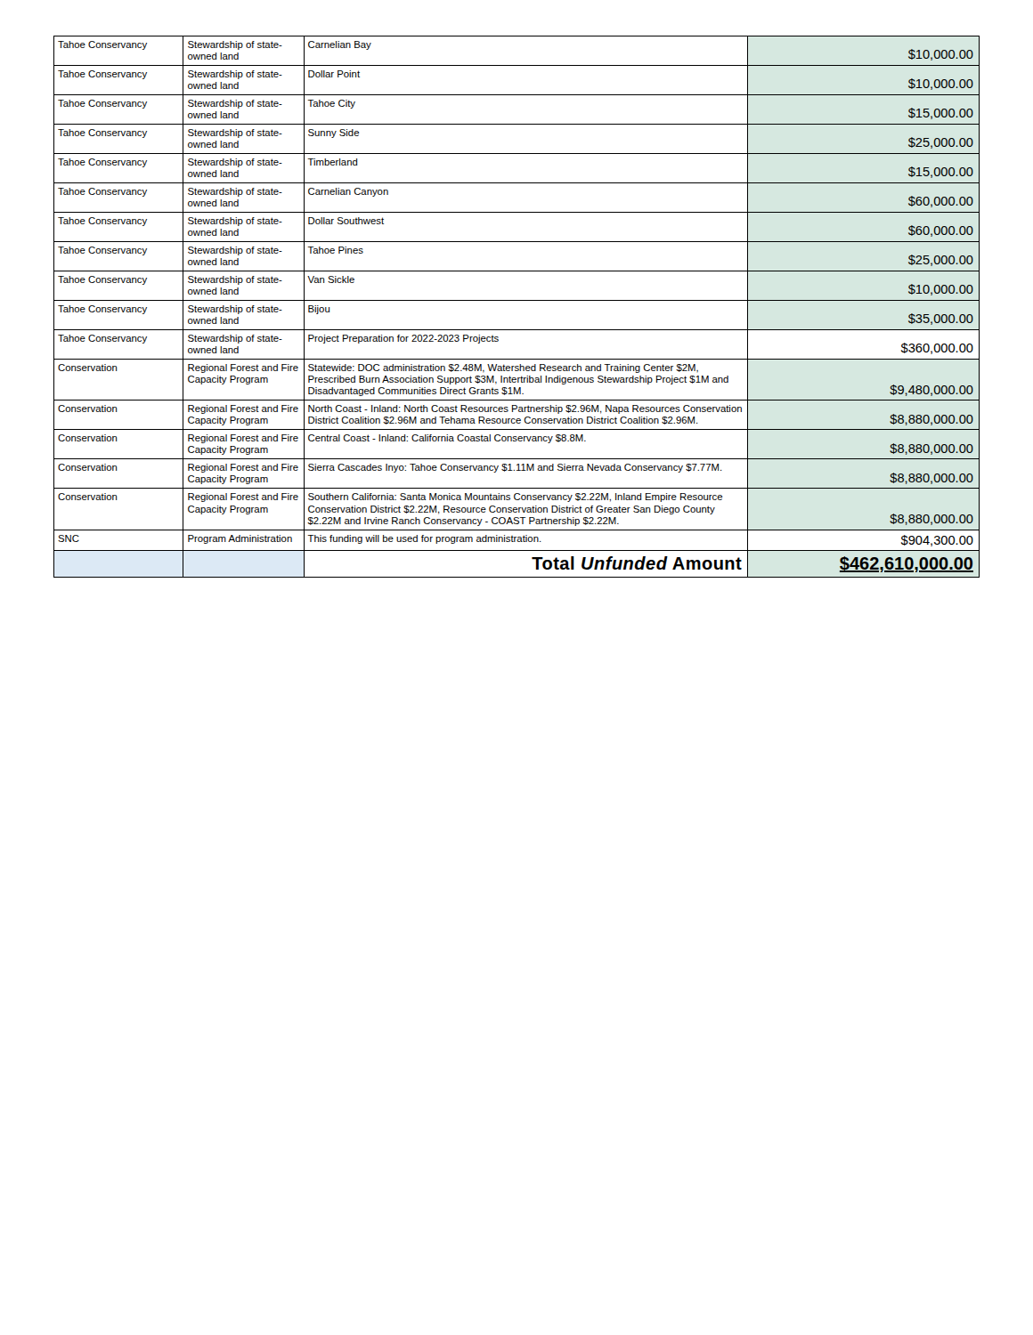| Tahoe Conservancy | Stewardship of state-owned land | Carnelian Bay | $10,000.00 |
| Tahoe Conservancy | Stewardship of state-owned land | Dollar Point | $10,000.00 |
| Tahoe Conservancy | Stewardship of state-owned land | Tahoe City | $15,000.00 |
| Tahoe Conservancy | Stewardship of state-owned land | Sunny Side | $25,000.00 |
| Tahoe Conservancy | Stewardship of state-owned land | Timberland | $15,000.00 |
| Tahoe Conservancy | Stewardship of state-owned land | Carnelian Canyon | $60,000.00 |
| Tahoe Conservancy | Stewardship of state-owned land | Dollar Southwest | $60,000.00 |
| Tahoe Conservancy | Stewardship of state-owned land | Tahoe Pines | $25,000.00 |
| Tahoe Conservancy | Stewardship of state-owned land | Van Sickle | $10,000.00 |
| Tahoe Conservancy | Stewardship of state-owned land | Bijou | $35,000.00 |
| Tahoe Conservancy | Stewardship of state-owned land | Project Preparation for 2022-2023 Projects | $360,000.00 |
| Conservation | Regional Forest and Fire Capacity Program | Statewide: DOC administration $2.48M, Watershed Research and Training Center $2M, Prescribed Burn Association Support $3M, Intertribal Indigenous Stewardship Project $1M and Disadvantaged Communities Direct Grants $1M. | $9,480,000.00 |
| Conservation | Regional Forest and Fire Capacity Program | North Coast - Inland: North Coast Resources Partnership $2.96M, Napa Resources Conservation District Coalition $2.96M and Tehama Resource Conservation District Coalition $2.96M. | $8,880,000.00 |
| Conservation | Regional Forest and Fire Capacity Program | Central Coast - Inland: California Coastal Conservancy $8.8M. | $8,880,000.00 |
| Conservation | Regional Forest and Fire Capacity Program | Sierra Cascades Inyo: Tahoe Conservancy $1.11M and Sierra Nevada Conservancy $7.77M. | $8,880,000.00 |
| Conservation | Regional Forest and Fire Capacity Program | Southern California: Santa Monica Mountains Conservancy $2.22M, Inland Empire Resource Conservation District $2.22M, Resource Conservation District of Greater San Diego County $2.22M and Irvine Ranch Conservancy - COAST Partnership $2.22M. | $8,880,000.00 |
| SNC | Program Administration | This funding will be used for program administration. | $904,300.00 |
| | | Total Unfunded Amount | $462,610,000.00 |